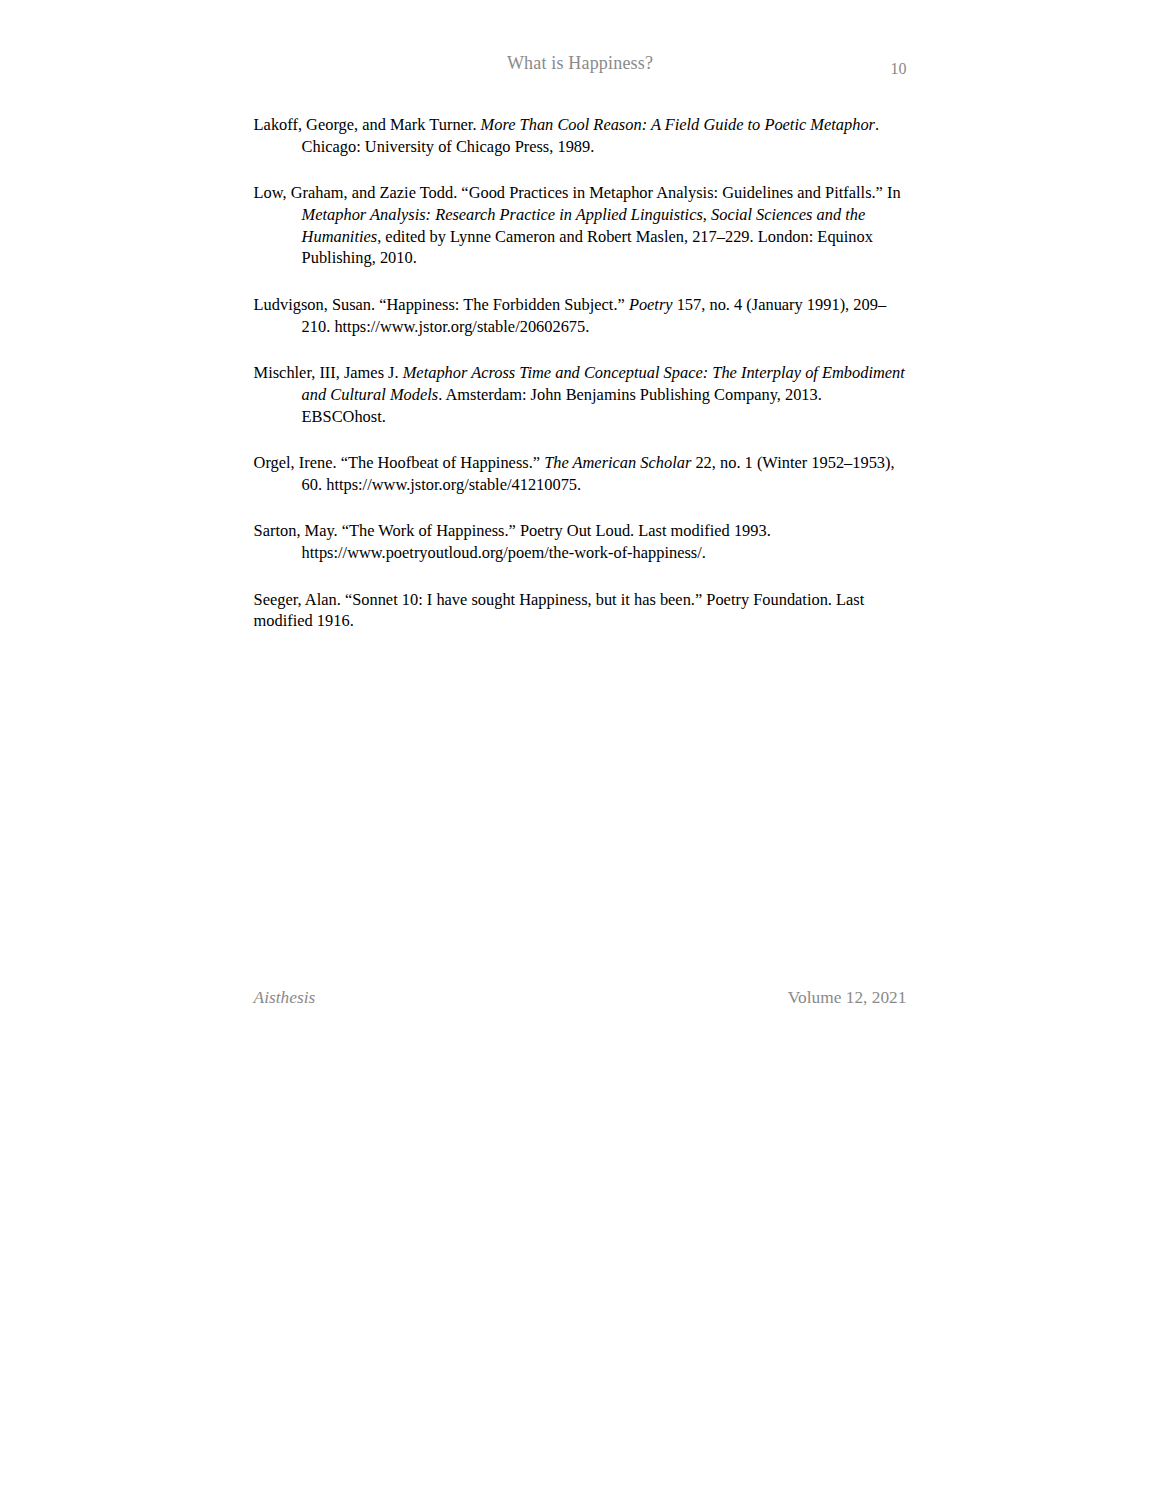10
What is Happiness?
Lakoff, George, and Mark Turner. More Than Cool Reason: A Field Guide to Poetic Metaphor. Chicago: University of Chicago Press, 1989.
Low, Graham, and Zazie Todd. “Good Practices in Metaphor Analysis: Guidelines and Pitfalls.” In Metaphor Analysis: Research Practice in Applied Linguistics, Social Sciences and the Humanities, edited by Lynne Cameron and Robert Maslen, 217–229. London: Equinox Publishing, 2010.
Ludvigson, Susan. “Happiness: The Forbidden Subject.” Poetry 157, no. 4 (January 1991), 209–210. https://www.jstor.org/stable/20602675.
Mischler, III, James J. Metaphor Across Time and Conceptual Space: The Interplay of Embodiment and Cultural Models. Amsterdam: John Benjamins Publishing Company, 2013. EBSCOhost.
Orgel, Irene. “The Hoofbeat of Happiness.” The American Scholar 22, no. 1 (Winter 1952–1953), 60. https://www.jstor.org/stable/41210075.
Sarton, May. “The Work of Happiness.” Poetry Out Loud. Last modified 1993. https://www.poetryoutloud.org/poem/the-work-of-happiness/.
Seeger, Alan. “Sonnet 10: I have sought Happiness, but it has been.” Poetry Foundation. Last modified 1916.
Aisthesis Volume 12, 2021